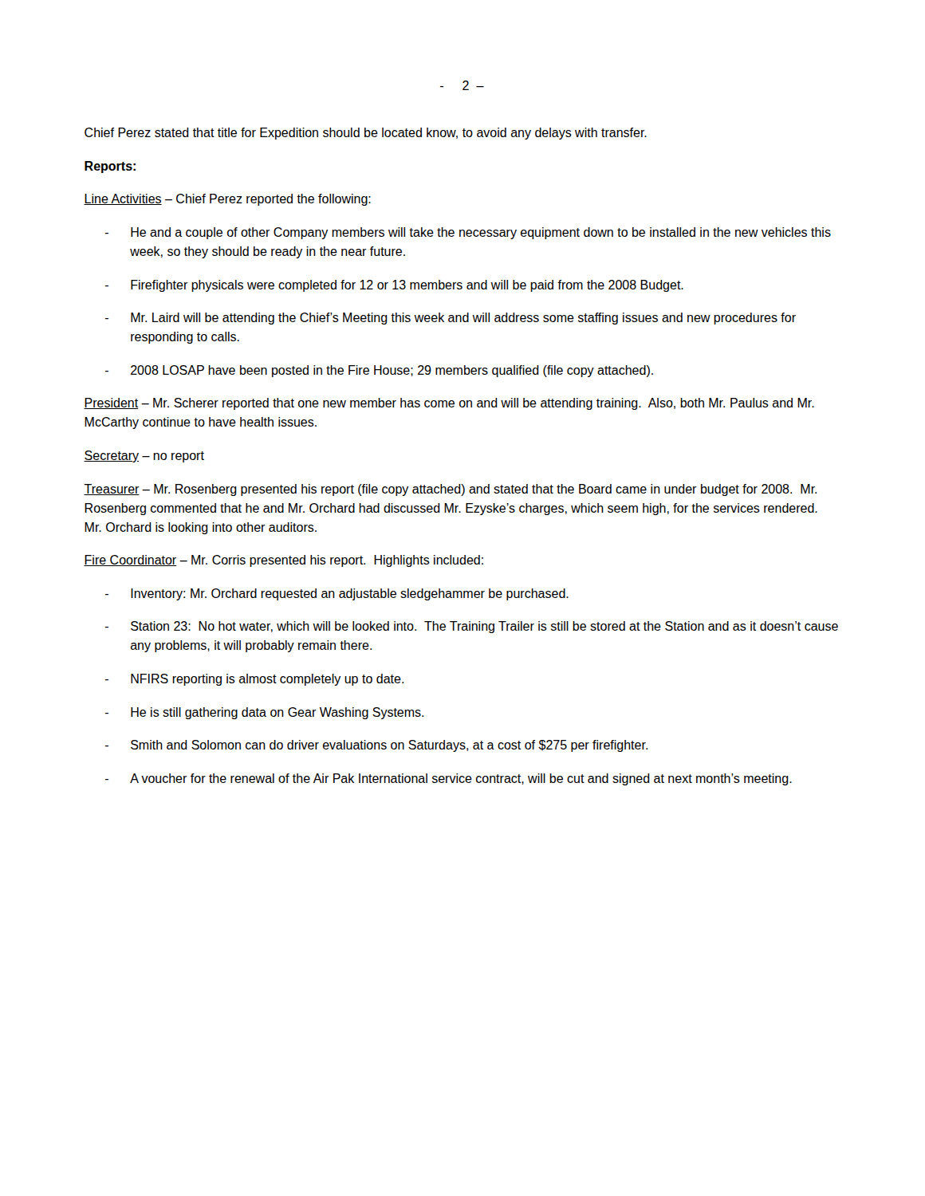- 2 –
Chief Perez stated that title for Expedition should be located know, to avoid any delays with transfer.
Reports:
Line Activities – Chief Perez reported the following:
He and a couple of other Company members will take the necessary equipment down to be installed in the new vehicles this week, so they should be ready in the near future.
Firefighter physicals were completed for 12 or 13 members and will be paid from the 2008 Budget.
Mr. Laird will be attending the Chief’s Meeting this week and will address some staffing issues and new procedures for responding to calls.
2008 LOSAP have been posted in the Fire House; 29 members qualified (file copy attached).
President – Mr. Scherer reported that one new member has come on and will be attending training. Also, both Mr. Paulus and Mr. McCarthy continue to have health issues.
Secretary – no report
Treasurer – Mr. Rosenberg presented his report (file copy attached) and stated that the Board came in under budget for 2008. Mr. Rosenberg commented that he and Mr. Orchard had discussed Mr. Ezyske’s charges, which seem high, for the services rendered. Mr. Orchard is looking into other auditors.
Fire Coordinator – Mr. Corris presented his report. Highlights included:
Inventory: Mr. Orchard requested an adjustable sledgehammer be purchased.
Station 23: No hot water, which will be looked into. The Training Trailer is still be stored at the Station and as it doesn’t cause any problems, it will probably remain there.
NFIRS reporting is almost completely up to date.
He is still gathering data on Gear Washing Systems.
Smith and Solomon can do driver evaluations on Saturdays, at a cost of $275 per firefighter.
A voucher for the renewal of the Air Pak International service contract, will be cut and signed at next month’s meeting.